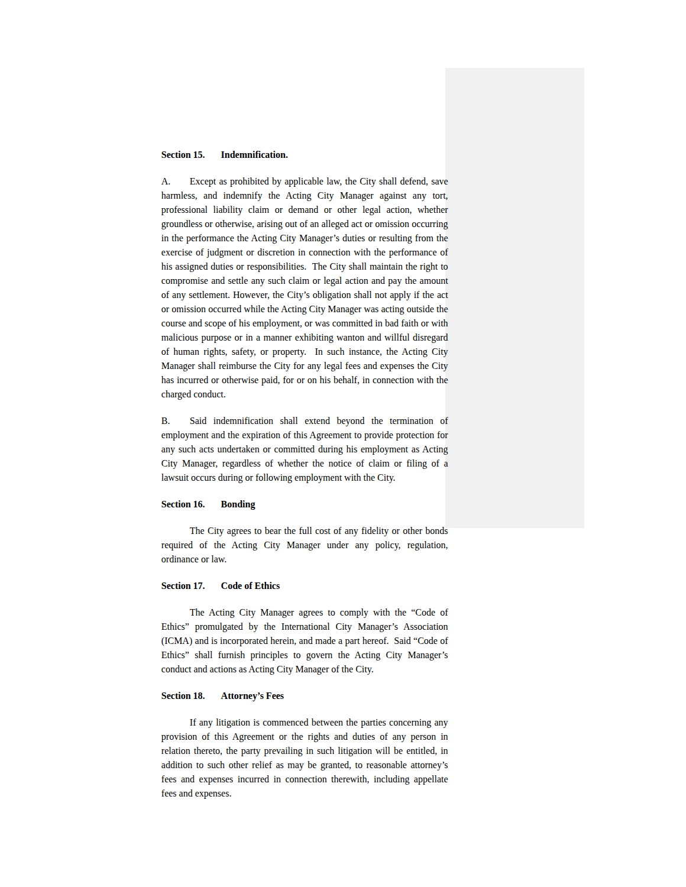Section 15. Indemnification.
A. Except as prohibited by applicable law, the City shall defend, save harmless, and indemnify the Acting City Manager against any tort, professional liability claim or demand or other legal action, whether groundless or otherwise, arising out of an alleged act or omission occurring in the performance the Acting City Manager’s duties or resulting from the exercise of judgment or discretion in connection with the performance of his assigned duties or responsibilities. The City shall maintain the right to compromise and settle any such claim or legal action and pay the amount of any settlement. However, the City’s obligation shall not apply if the act or omission occurred while the Acting City Manager was acting outside the course and scope of his employment, or was committed in bad faith or with malicious purpose or in a manner exhibiting wanton and willful disregard of human rights, safety, or property. In such instance, the Acting City Manager shall reimburse the City for any legal fees and expenses the City has incurred or otherwise paid, for or on his behalf, in connection with the charged conduct.
B. Said indemnification shall extend beyond the termination of employment and the expiration of this Agreement to provide protection for any such acts undertaken or committed during his employment as Acting City Manager, regardless of whether the notice of claim or filing of a lawsuit occurs during or following employment with the City.
Section 16. Bonding
The City agrees to bear the full cost of any fidelity or other bonds required of the Acting City Manager under any policy, regulation, ordinance or law.
Section 17. Code of Ethics
The Acting City Manager agrees to comply with the “Code of Ethics” promulgated by the International City Manager’s Association (ICMA) and is incorporated herein, and made a part hereof. Said “Code of Ethics” shall furnish principles to govern the Acting City Manager’s conduct and actions as Acting City Manager of the City.
Section 18. Attorney’s Fees
If any litigation is commenced between the parties concerning any provision of this Agreement or the rights and duties of any person in relation thereto, the party prevailing in such litigation will be entitled, in addition to such other relief as may be granted, to reasonable attorney’s fees and expenses incurred in connection therewith, including appellate fees and expenses.